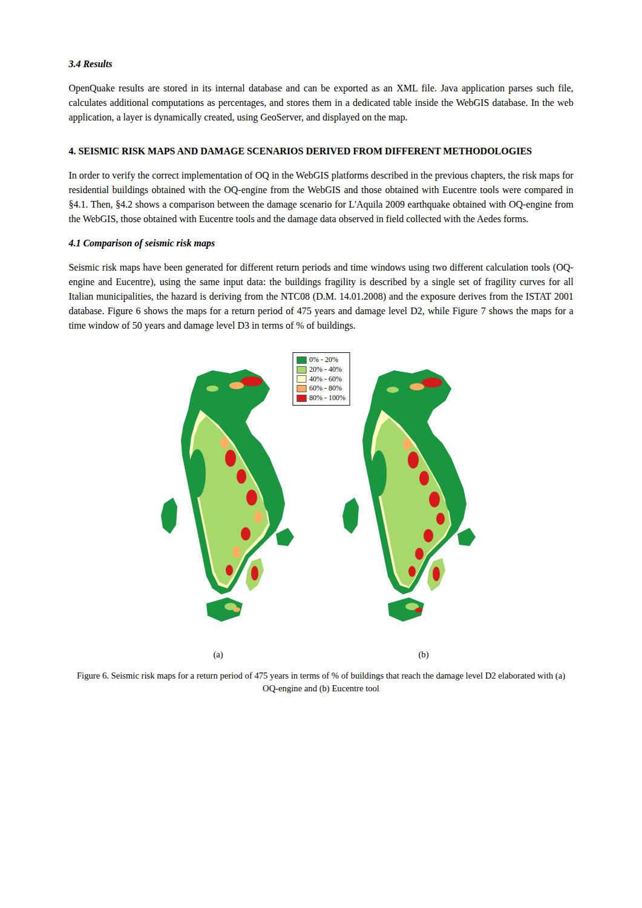3.4 Results
OpenQuake results are stored in its internal database and can be exported as an XML file. Java application parses such file, calculates additional computations as percentages, and stores them in a dedicated table inside the WebGIS database. In the web application, a layer is dynamically created, using GeoServer, and displayed on the map.
4. Seismic risk maps and damage scenarios derived from different methodologies
In order to verify the correct implementation of OQ in the WebGIS platforms described in the previous chapters, the risk maps for residential buildings obtained with the OQ-engine from the WebGIS and those obtained with Eucentre tools were compared in §4.1. Then, §4.2 shows a comparison between the damage scenario for L'Aquila 2009 earthquake obtained with OQ-engine from the WebGIS, those obtained with Eucentre tools and the damage data observed in field collected with the Aedes forms.
4.1 Comparison of seismic risk maps
Seismic risk maps have been generated for different return periods and time windows using two different calculation tools (OQ-engine and Eucentre), using the same input data: the buildings fragility is described by a single set of fragility curves for all Italian municipalities, the hazard is deriving from the NTC08 (D.M. 14.01.2008) and the exposure derives from the ISTAT 2001 database. Figure 6 shows the maps for a return period of 475 years and damage level D2, while Figure 7 shows the maps for a time window of 50 years and damage level D3 in terms of % of buildings.
0% - 20%
20% - 40%
40% - 60%
60% - 80%
80% - 100%
(a) (b)
Figure 6. Seismic risk maps for a return period of 475 years in terms of % of buildings that reach the damage level D2 elaborated with (a) OQ-engine and (b) Eucentre tool